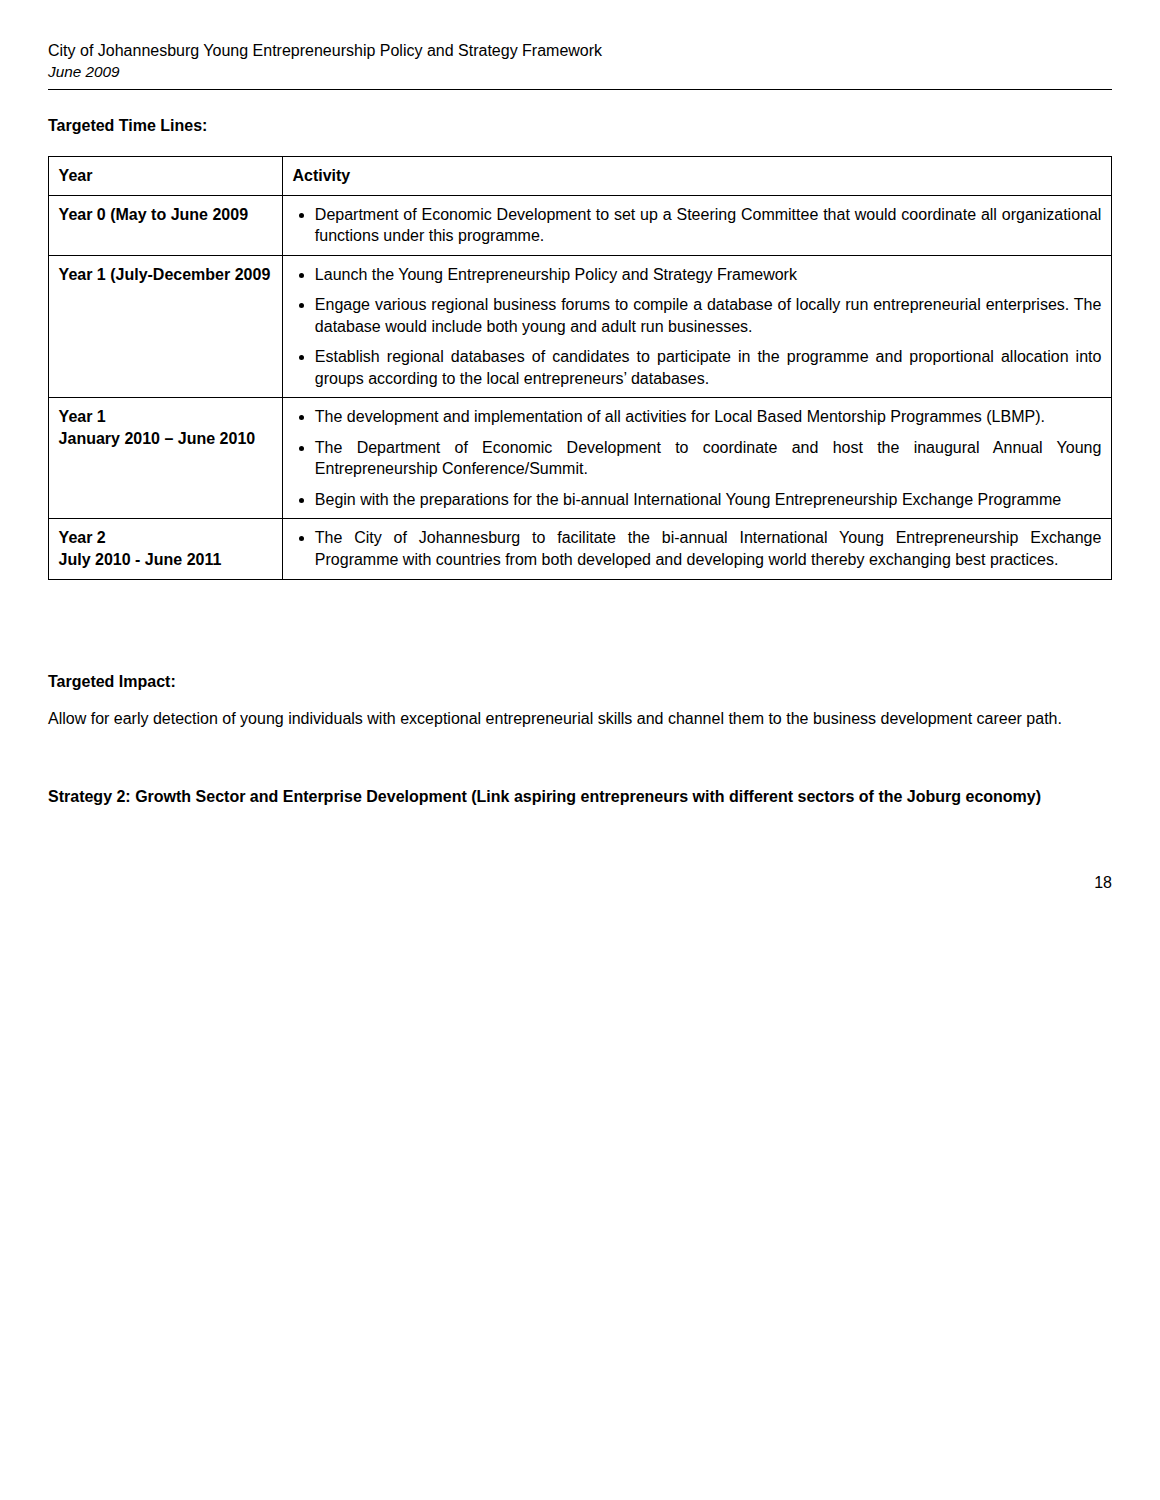City of Johannesburg Young Entrepreneurship Policy and Strategy Framework
June 2009
Targeted Time Lines:
| Year | Activity |
| --- | --- |
| Year 0 (May to June 2009 | Department of Economic Development to set up a Steering Committee that would coordinate all organizational functions under this programme. |
| Year 1 (July-December 2009 | Launch the Young Entrepreneurship Policy and Strategy Framework Engage various regional business forums to compile a database of locally run entrepreneurial enterprises. The database would include both young and adult run businesses. Establish regional databases of candidates to participate in the programme and proportional allocation into groups according to the local entrepreneurs’ databases. |
| Year 1 January 2010 – June 2010 | The development and implementation of all activities for Local Based Mentorship Programmes (LBMP). The Department of Economic Development to coordinate and host the inaugural Annual Young Entrepreneurship Conference/Summit. Begin with the preparations for the bi-annual International Young Entrepreneurship Exchange Programme |
| Year 2 July 2010 - June 2011 | The City of Johannesburg to facilitate the bi-annual International Young Entrepreneurship Exchange Programme with countries from both developed and developing world thereby exchanging best practices. |
Targeted Impact:
Allow for early detection of young individuals with exceptional entrepreneurial skills and channel them to the business development career path.
Strategy 2: Growth Sector and Enterprise Development (Link aspiring entrepreneurs with different sectors of the Joburg economy)
18